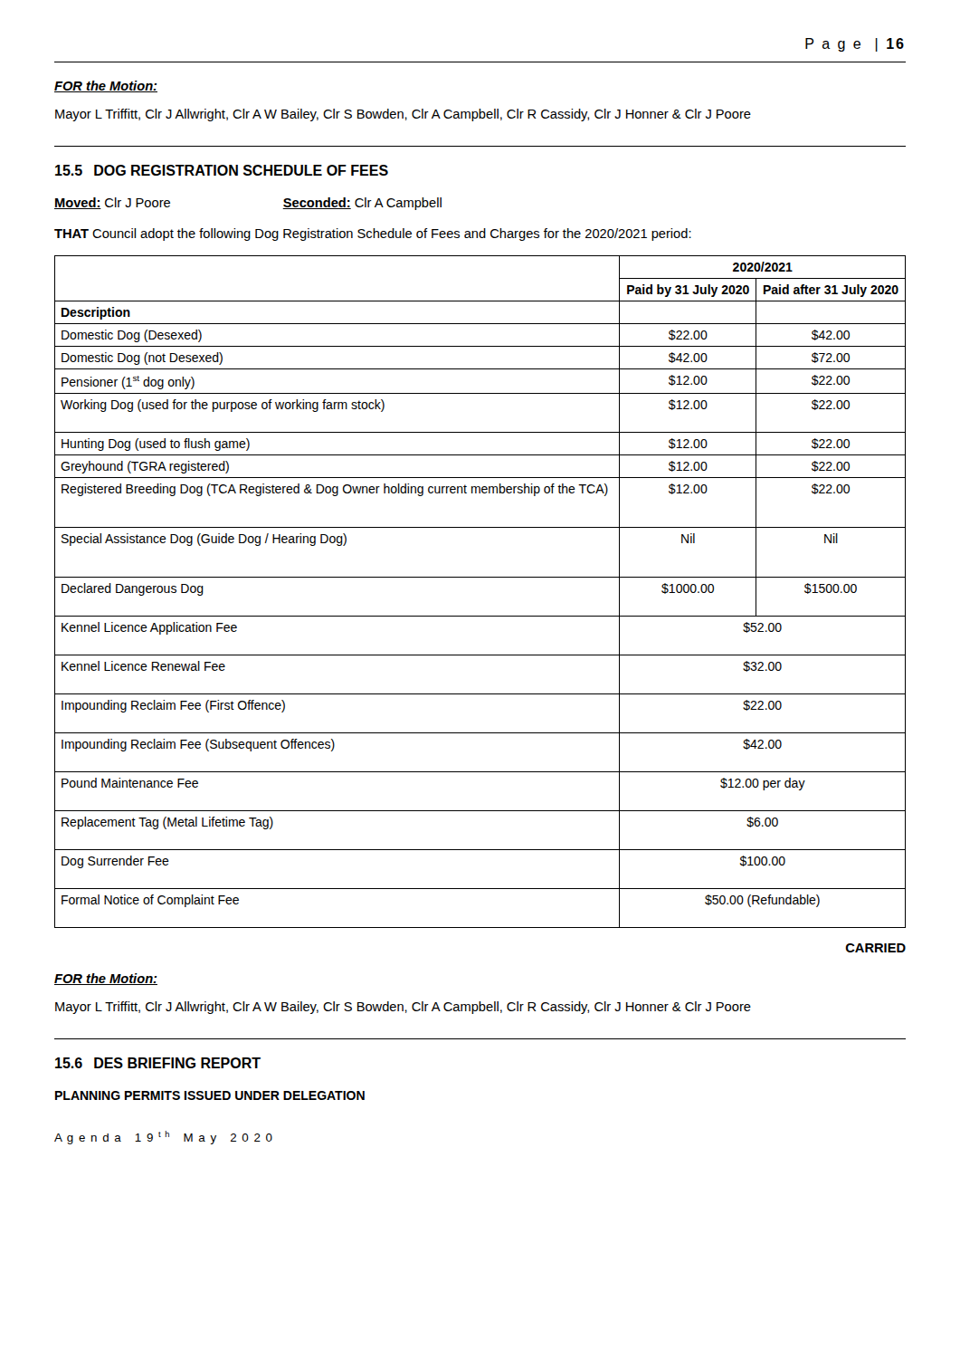P a g e | 16
FOR the Motion:
Mayor L Triffitt, Clr J Allwright, Clr A W Bailey, Clr S Bowden, Clr A Campbell, Clr R Cassidy, Clr J Honner & Clr J Poore
15.5 DOG REGISTRATION SCHEDULE OF FEES
Moved: Clr J Poore Seconded: Clr A Campbell
THAT Council adopt the following Dog Registration Schedule of Fees and Charges for the 2020/2021 period:
| | 2020/2021 |
| --- | --- |
| Paid by 31 July 2020 | Paid after 31 July 2020 |
| Description | | |
| Domestic Dog (Desexed) | $22.00 | $42.00 |
| Domestic Dog (not Desexed) | $42.00 | $72.00 |
| Pensioner (1 st dog only) | $12.00 | $22.00 |
| Working Dog (used for the purpose of working farm stock) | $12.00 | $22.00 |
| Hunting Dog (used to flush game) | $12.00 | $22.00 |
| Greyhound (TGRA registered) | $12.00 | $22.00 |
| Registered Breeding Dog (TCA Registered & Dog Owner holding current membership of the TCA) | $12.00 | $22.00 |
| Special Assistance Dog (Guide Dog / Hearing Dog) | Nil | Nil |
| Declared Dangerous Dog | $1000.00 | $1500.00 |
| Kennel Licence Application Fee | $52.00 |
| Kennel Licence Renewal Fee | $32.00 |
| Impounding Reclaim Fee (First Offence) | $22.00 |
| Impounding Reclaim Fee (Subsequent Offences) | $42.00 |
| Pound Maintenance Fee | $12.00 per day |
| Replacement Tag (Metal Lifetime Tag) | $6.00 |
| Dog Surrender Fee | $100.00 |
| Formal Notice of Complaint Fee | $50.00 (Refundable) |
CARRIED
FOR the Motion:
Mayor L Triffitt, Clr J Allwright, Clr A W Bailey, Clr S Bowden, Clr A Campbell, Clr R Cassidy, Clr J Honner & Clr J Poore
15.6 DES BRIEFING REPORT
PLANNING PERMITS ISSUED UNDER DELEGATION
A g e n d a 1 9 t h M a y 2 0 2 0